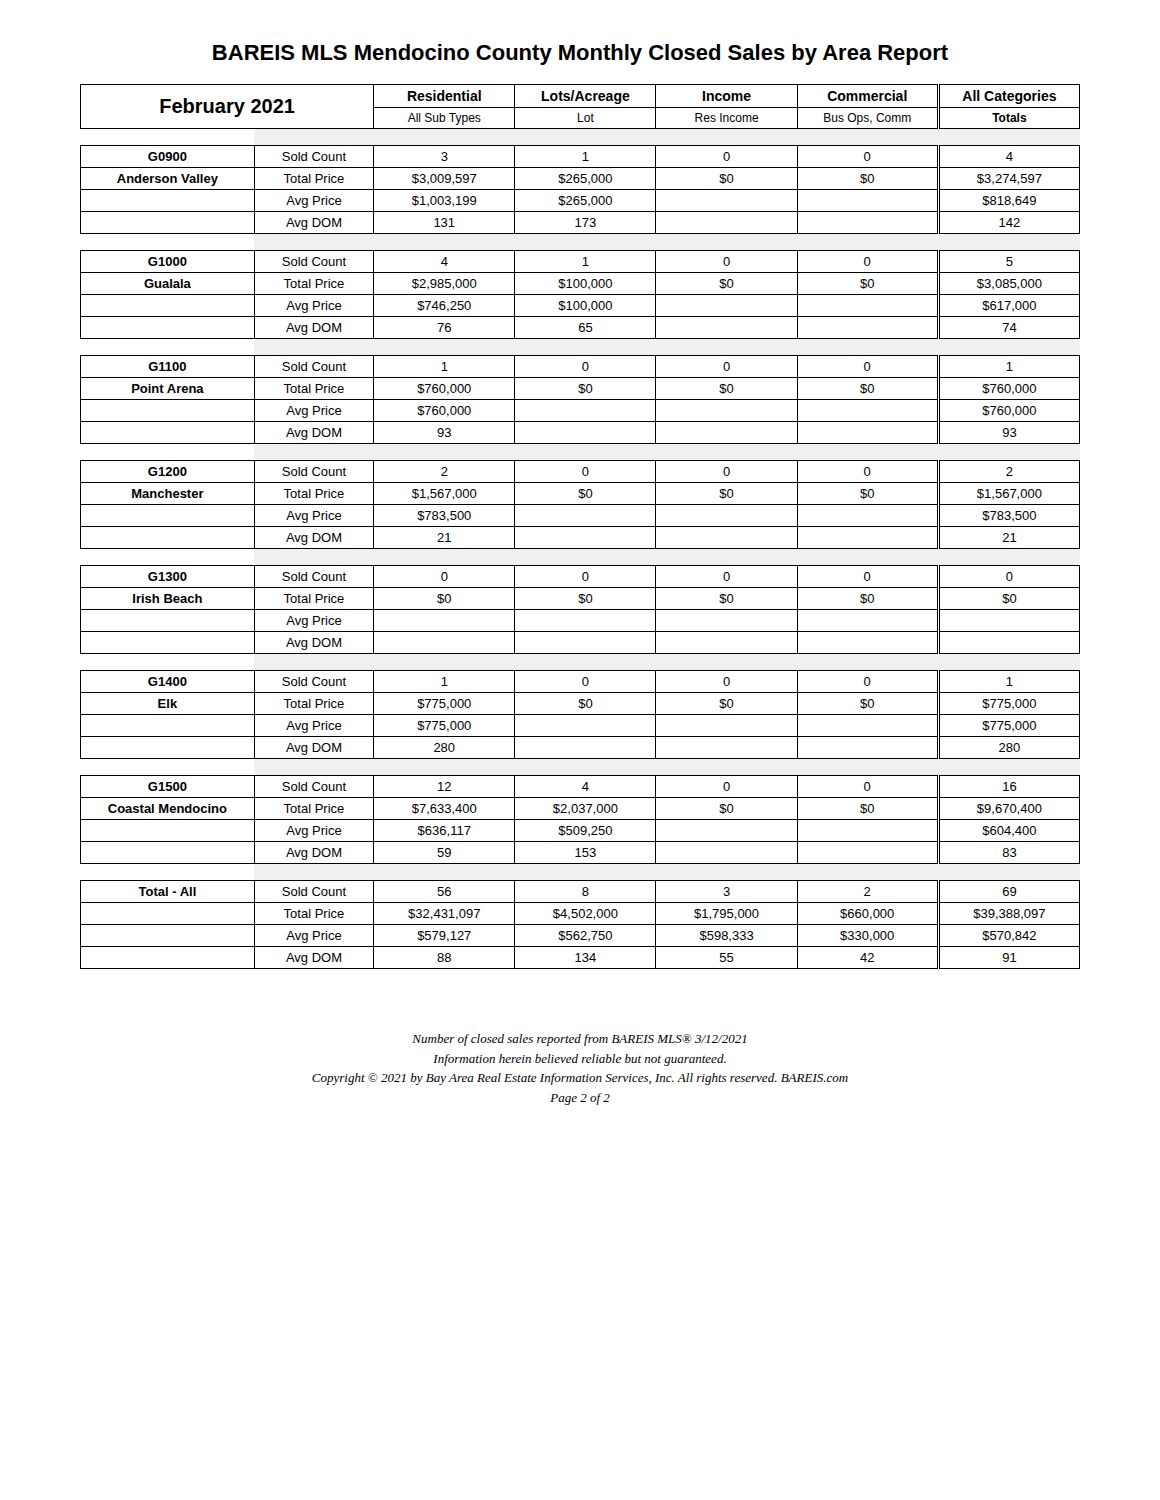BAREIS MLS Mendocino County Monthly Closed Sales by Area Report
| February 2021 | Residential | Lots/Acreage | Income | Commercial | All Categories |
| All Sub Types | Lot | Res Income | Bus Ops, Comm | Totals |
| G0900 | Sold Count | 3 | 1 | 0 | 0 | 4 |
| Anderson Valley | Total Price | $3,009,597 | $265,000 | $0 | $0 | $3,274,597 |
| | Avg Price | $1,003,199 | $265,000 | | | $818,649 |
| | Avg DOM | 131 | 173 | | | 142 |
| G1000 | Sold Count | 4 | 1 | 0 | 0 | 5 |
| Gualala | Total Price | $2,985,000 | $100,000 | $0 | $0 | $3,085,000 |
| | Avg Price | $746,250 | $100,000 | | | $617,000 |
| | Avg DOM | 76 | 65 | | | 74 |
| G1100 | Sold Count | 1 | 0 | 0 | 0 | 1 |
| Point Arena | Total Price | $760,000 | $0 | $0 | $0 | $760,000 |
| | Avg Price | $760,000 | | | | $760,000 |
| | Avg DOM | 93 | | | | 93 |
| G1200 | Sold Count | 2 | 0 | 0 | 0 | 2 |
| Manchester | Total Price | $1,567,000 | $0 | $0 | $0 | $1,567,000 |
| | Avg Price | $783,500 | | | | $783,500 |
| | Avg DOM | 21 | | | | 21 |
| G1300 | Sold Count | 0 | 0 | 0 | 0 | 0 |
| Irish Beach | Total Price | $0 | $0 | $0 | $0 | $0 |
| | Avg Price | | | | | |
| | Avg DOM | | | | | |
| G1400 | Sold Count | 1 | 0 | 0 | 0 | 1 |
| Elk | Total Price | $775,000 | $0 | $0 | $0 | $775,000 |
| | Avg Price | $775,000 | | | | $775,000 |
| | Avg DOM | 280 | | | | 280 |
| G1500 | Sold Count | 12 | 4 | 0 | 0 | 16 |
| Coastal Mendocino | Total Price | $7,633,400 | $2,037,000 | $0 | $0 | $9,670,400 |
| | Avg Price | $636,117 | $509,250 | | | $604,400 |
| | Avg DOM | 59 | 153 | | | 83 |
| Total - All | Sold Count | 56 | 8 | 3 | 2 | 69 |
| | Total Price | $32,431,097 | $4,502,000 | $1,795,000 | $660,000 | $39,388,097 |
| | Avg Price | $579,127 | $562,750 | $598,333 | $330,000 | $570,842 |
| | Avg DOM | 88 | 134 | 55 | 42 | 91 |
Number of closed sales reported from BAREIS MLS® 3/12/2021
Information herein believed reliable but not guaranteed.
Copyright © 2021 by Bay Area Real Estate Information Services, Inc. All rights reserved. BAREIS.com
Page 2 of 2